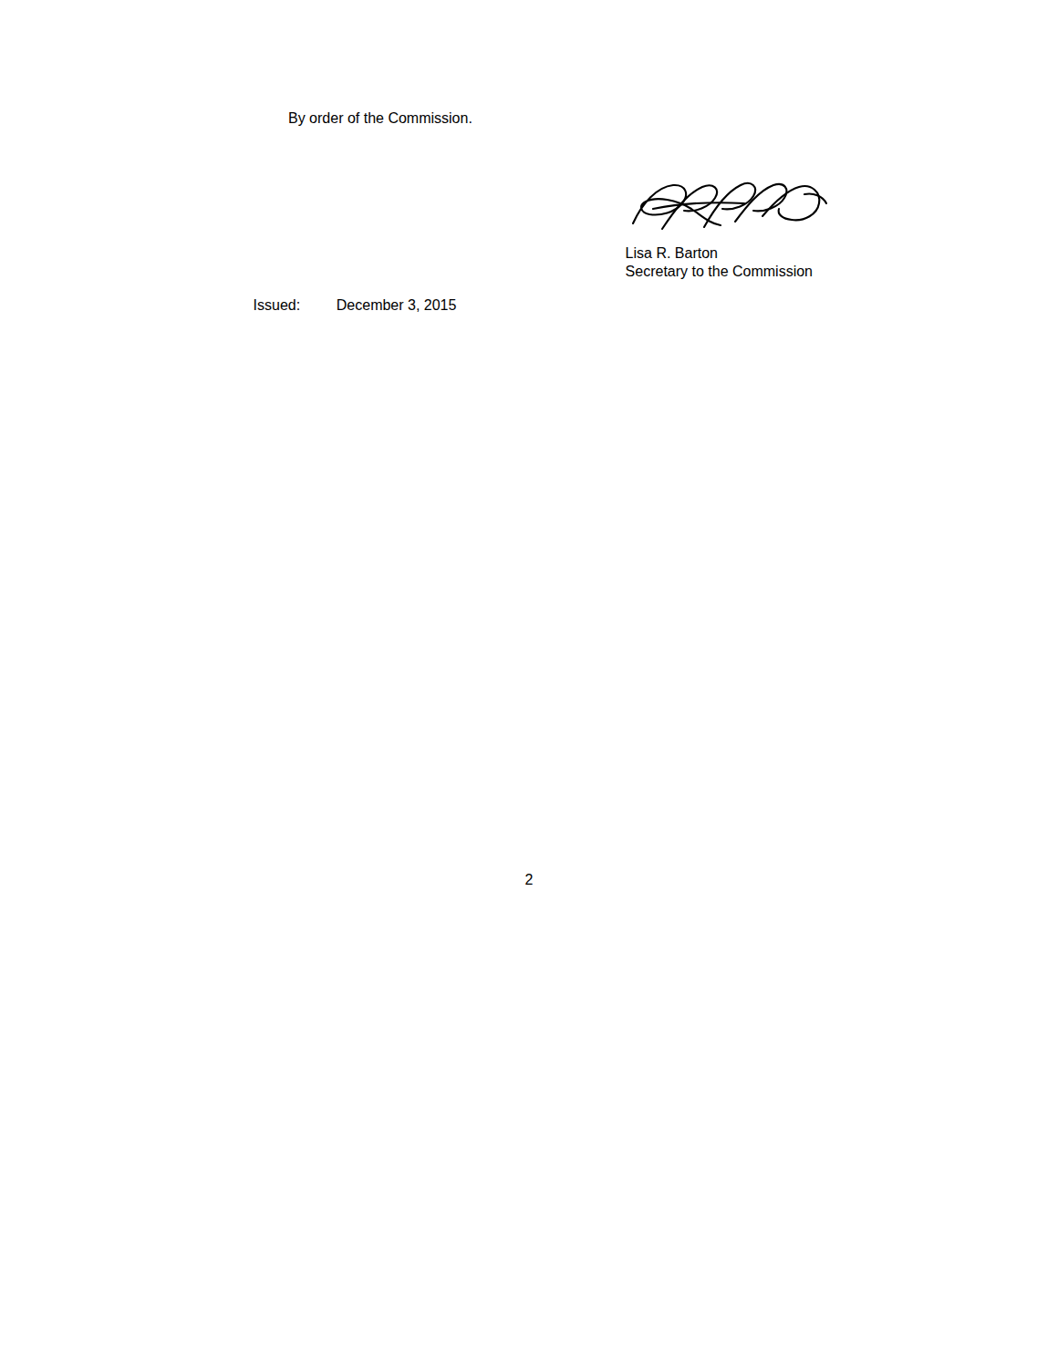By order of the Commission.
Lisa R. Barton
Secretary to the Commission
Issued: December 3, 2015
2